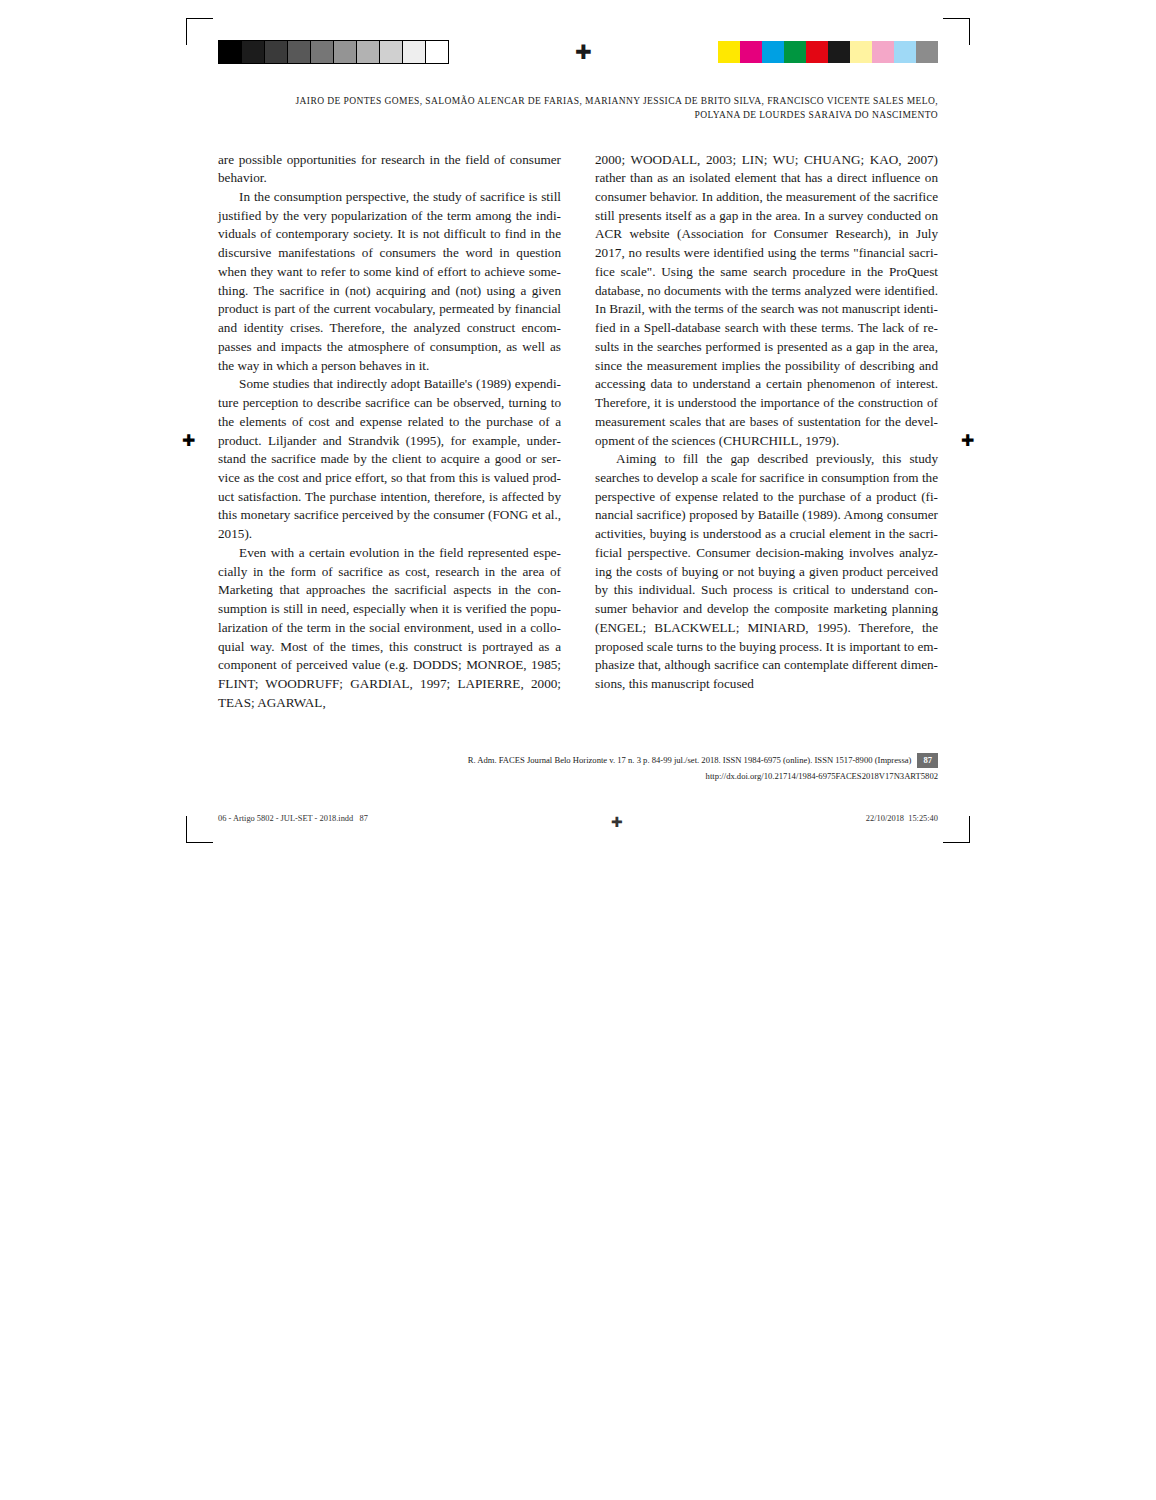✚
✚
✚
JAIRO DE PONTES GOMES, SALOMÃO ALENCAR DE FARIAS, MARIANNY JESSICA DE BRITO SILVA, FRANCISCO VICENTE SALES MELO,
POLYANA DE LOURDES SARAIVA DO NASCIMENTO
are possible opportunities for research in the field of consumer behavior.
In the consumption perspective, the study of sacrifice is still justified by the very popularization of the term among the individuals of contemporary society. It is not difficult to find in the discursive manifestations of consumers the word in question when they want to refer to some kind of effort to achieve something. The sacrifice in (not) acquiring and (not) using a given product is part of the current vocabulary, permeated by financial and identity crises. Therefore, the analyzed construct encompasses and impacts the atmosphere of consumption, as well as the way in which a person behaves in it.
Some studies that indirectly adopt Bataille's (1989) expenditure perception to describe sacrifice can be observed, turning to the elements of cost and expense related to the purchase of a product. Liljander and Strandvik (1995), for example, understand the sacrifice made by the client to acquire a good or service as the cost and price effort, so that from this is valued product satisfaction. The purchase intention, therefore, is affected by this monetary sacrifice perceived by the consumer (FONG et al., 2015).
Even with a certain evolution in the field represented especially in the form of sacrifice as cost, research in the area of Marketing that approaches the sacrificial aspects in the consumption is still in need, especially when it is verified the popularization of the term in the social environment, used in a colloquial way. Most of the times, this construct is portrayed as a component of perceived value (e.g. DODDS; MONROE, 1985; FLINT; WOODRUFF; GARDIAL, 1997; LAPIERRE, 2000; TEAS; AGARWAL,
2000; WOODALL, 2003; LIN; WU; CHUANG; KAO, 2007) rather than as an isolated element that has a direct influence on consumer behavior. In addition, the measurement of the sacrifice still presents itself as a gap in the area. In a survey conducted on ACR website (Association for Consumer Research), in July 2017, no results were identified using the terms "financial sacrifice scale". Using the same search procedure in the ProQuest database, no documents with the terms analyzed were identified. In Brazil, with the terms of the search was not manuscript identified in a Spell-database search with these terms. The lack of results in the searches performed is presented as a gap in the area, since the measurement implies the possibility of describing and accessing data to understand a certain phenomenon of interest. Therefore, it is understood the importance of the construction of measurement scales that are bases of sustentation for the development of the sciences (CHURCHILL, 1979).
Aiming to fill the gap described previously, this study searches to develop a scale for sacrifice in consumption from the perspective of expense related to the purchase of a product (financial sacrifice) proposed by Bataille (1989). Among consumer activities, buying is understood as a crucial element in the sacrificial perspective. Consumer decision-making involves analyzing the costs of buying or not buying a given product perceived by this individual. Such process is critical to understand consumer behavior and develop the composite marketing planning (ENGEL; BLACKWELL; MINIARD, 1995). Therefore, the proposed scale turns to the buying process. It is important to emphasize that, although sacrifice can contemplate different dimensions, this manuscript focused
R. Adm. FACES Journal Belo Horizonte v. 17 n. 3 p. 84-99 jul./set. 2018. ISSN 1984-6975 (online). ISSN 1517-8900 (Impressa)87 http://dx.doi.org/10.21714/1984-6975FACES2018V17N3ART5802
06 - Artigo 5802 - JUL-SET - 2018.indd 87 ✚ 22/10/2018 15:25:40